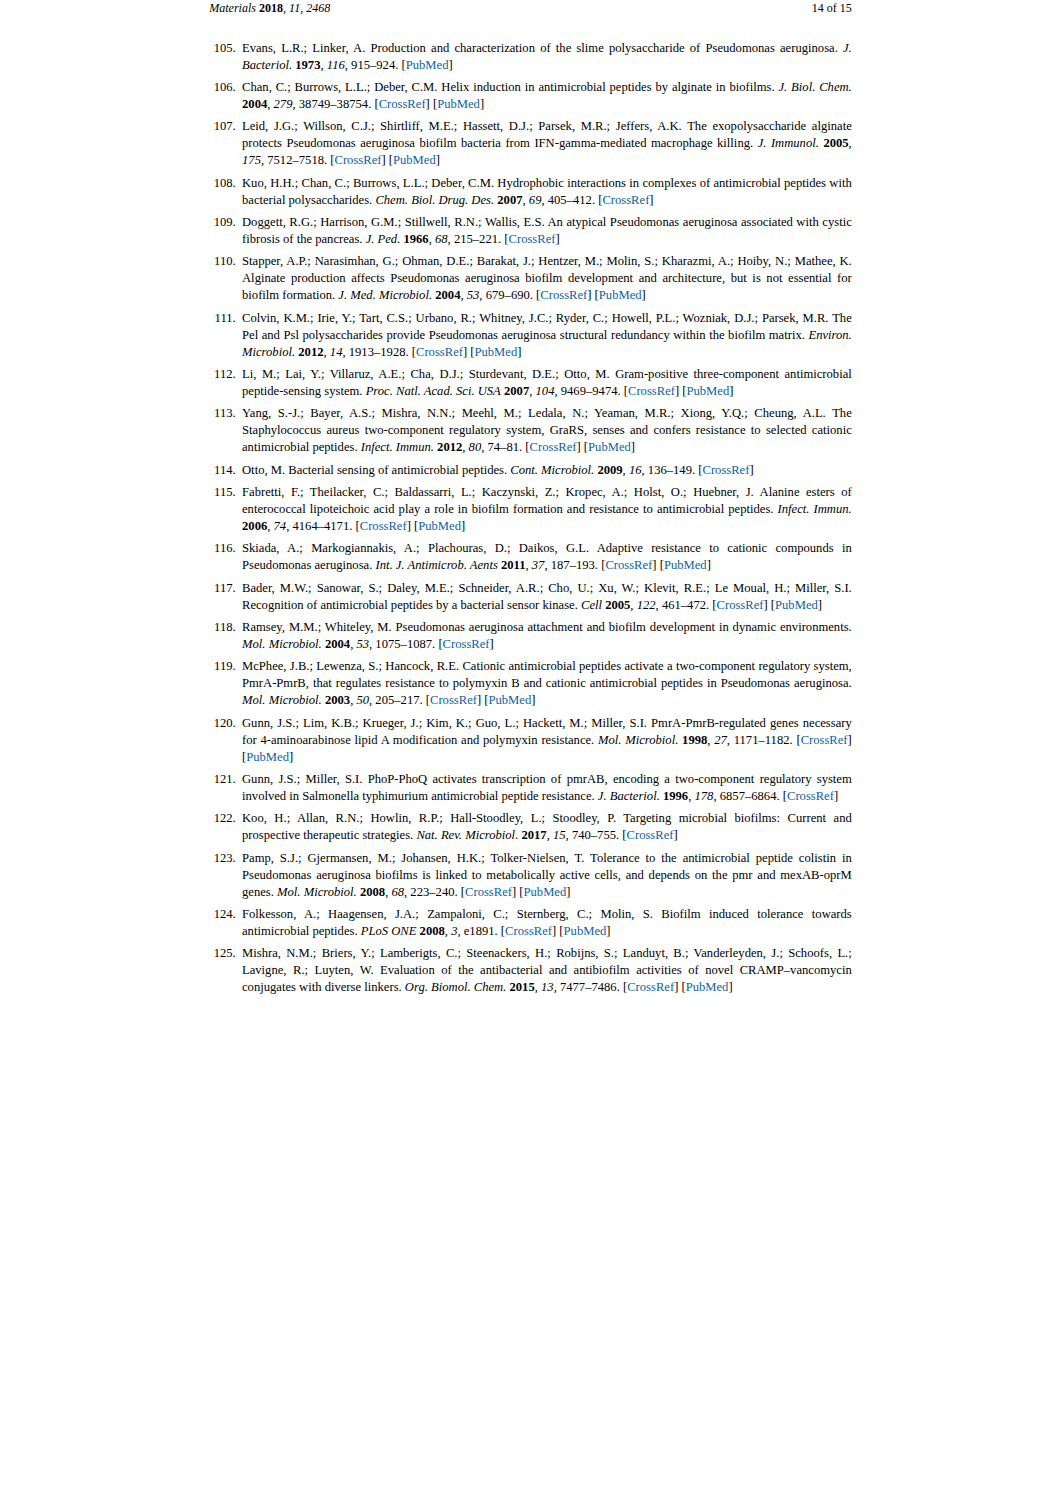Materials 2018, 11, 2468
14 of 15
105. Evans, L.R.; Linker, A. Production and characterization of the slime polysaccharide of Pseudomonas aeruginosa. J. Bacteriol. 1973, 116, 915–924. [PubMed]
106. Chan, C.; Burrows, L.L.; Deber, C.M. Helix induction in antimicrobial peptides by alginate in biofilms. J. Biol. Chem. 2004, 279, 38749–38754. [CrossRef] [PubMed]
107. Leid, J.G.; Willson, C.J.; Shirtliff, M.E.; Hassett, D.J.; Parsek, M.R.; Jeffers, A.K. The exopolysaccharide alginate protects Pseudomonas aeruginosa biofilm bacteria from IFN-gamma-mediated macrophage killing. J. Immunol. 2005, 175, 7512–7518. [CrossRef] [PubMed]
108. Kuo, H.H.; Chan, C.; Burrows, L.L.; Deber, C.M. Hydrophobic interactions in complexes of antimicrobial peptides with bacterial polysaccharides. Chem. Biol. Drug. Des. 2007, 69, 405–412. [CrossRef]
109. Doggett, R.G.; Harrison, G.M.; Stillwell, R.N.; Wallis, E.S. An atypical Pseudomonas aeruginosa associated with cystic fibrosis of the pancreas. J. Ped. 1966, 68, 215–221. [CrossRef]
110. Stapper, A.P.; Narasimhan, G.; Ohman, D.E.; Barakat, J.; Hentzer, M.; Molin, S.; Kharazmi, A.; Hoiby, N.; Mathee, K. Alginate production affects Pseudomonas aeruginosa biofilm development and architecture, but is not essential for biofilm formation. J. Med. Microbiol. 2004, 53, 679–690. [CrossRef] [PubMed]
111. Colvin, K.M.; Irie, Y.; Tart, C.S.; Urbano, R.; Whitney, J.C.; Ryder, C.; Howell, P.L.; Wozniak, D.J.; Parsek, M.R. The Pel and Psl polysaccharides provide Pseudomonas aeruginosa structural redundancy within the biofilm matrix. Environ. Microbiol. 2012, 14, 1913–1928. [CrossRef] [PubMed]
112. Li, M.; Lai, Y.; Villaruz, A.E.; Cha, D.J.; Sturdevant, D.E.; Otto, M. Gram-positive three-component antimicrobial peptide-sensing system. Proc. Natl. Acad. Sci. USA 2007, 104, 9469–9474. [CrossRef] [PubMed]
113. Yang, S.-J.; Bayer, A.S.; Mishra, N.N.; Meehl, M.; Ledala, N.; Yeaman, M.R.; Xiong, Y.Q.; Cheung, A.L. The Staphylococcus aureus two-component regulatory system, GraRS, senses and confers resistance to selected cationic antimicrobial peptides. Infect. Immun. 2012, 80, 74–81. [CrossRef] [PubMed]
114. Otto, M. Bacterial sensing of antimicrobial peptides. Cont. Microbiol. 2009, 16, 136–149. [CrossRef]
115. Fabretti, F.; Theilacker, C.; Baldassarri, L.; Kaczynski, Z.; Kropec, A.; Holst, O.; Huebner, J. Alanine esters of enterococcal lipoteichoic acid play a role in biofilm formation and resistance to antimicrobial peptides. Infect. Immun. 2006, 74, 4164–4171. [CrossRef] [PubMed]
116. Skiada, A.; Markogiannakis, A.; Plachouras, D.; Daikos, G.L. Adaptive resistance to cationic compounds in Pseudomonas aeruginosa. Int. J. Antimicrob. Aents 2011, 37, 187–193. [CrossRef] [PubMed]
117. Bader, M.W.; Sanowar, S.; Daley, M.E.; Schneider, A.R.; Cho, U.; Xu, W.; Klevit, R.E.; Le Moual, H.; Miller, S.I. Recognition of antimicrobial peptides by a bacterial sensor kinase. Cell 2005, 122, 461–472. [CrossRef] [PubMed]
118. Ramsey, M.M.; Whiteley, M. Pseudomonas aeruginosa attachment and biofilm development in dynamic environments. Mol. Microbiol. 2004, 53, 1075–1087. [CrossRef]
119. McPhee, J.B.; Lewenza, S.; Hancock, R.E. Cationic antimicrobial peptides activate a two-component regulatory system, PmrA-PmrB, that regulates resistance to polymyxin B and cationic antimicrobial peptides in Pseudomonas aeruginosa. Mol. Microbiol. 2003, 50, 205–217. [CrossRef] [PubMed]
120. Gunn, J.S.; Lim, K.B.; Krueger, J.; Kim, K.; Guo, L.; Hackett, M.; Miller, S.I. PmrA-PmrB-regulated genes necessary for 4-aminoarabinose lipid A modification and polymyxin resistance. Mol. Microbiol. 1998, 27, 1171–1182. [CrossRef] [PubMed]
121. Gunn, J.S.; Miller, S.I. PhoP-PhoQ activates transcription of pmrAB, encoding a two-component regulatory system involved in Salmonella typhimurium antimicrobial peptide resistance. J. Bacteriol. 1996, 178, 6857–6864. [CrossRef]
122. Koo, H.; Allan, R.N.; Howlin, R.P.; Hall-Stoodley, L.; Stoodley, P. Targeting microbial biofilms: Current and prospective therapeutic strategies. Nat. Rev. Microbiol. 2017, 15, 740–755. [CrossRef]
123. Pamp, S.J.; Gjermansen, M.; Johansen, H.K.; Tolker-Nielsen, T. Tolerance to the antimicrobial peptide colistin in Pseudomonas aeruginosa biofilms is linked to metabolically active cells, and depends on the pmr and mexAB-oprM genes. Mol. Microbiol. 2008, 68, 223–240. [CrossRef] [PubMed]
124. Folkesson, A.; Haagensen, J.A.; Zampaloni, C.; Sternberg, C.; Molin, S. Biofilm induced tolerance towards antimicrobial peptides. PLoS ONE 2008, 3, e1891. [CrossRef] [PubMed]
125. Mishra, N.M.; Briers, Y.; Lamberigts, C.; Steenackers, H.; Robijns, S.; Landuyt, B.; Vanderleyden, J.; Schoofs, L.; Lavigne, R.; Luyten, W. Evaluation of the antibacterial and antibiofilm activities of novel CRAMP–vancomycin conjugates with diverse linkers. Org. Biomol. Chem. 2015, 13, 7477–7486. [CrossRef] [PubMed]